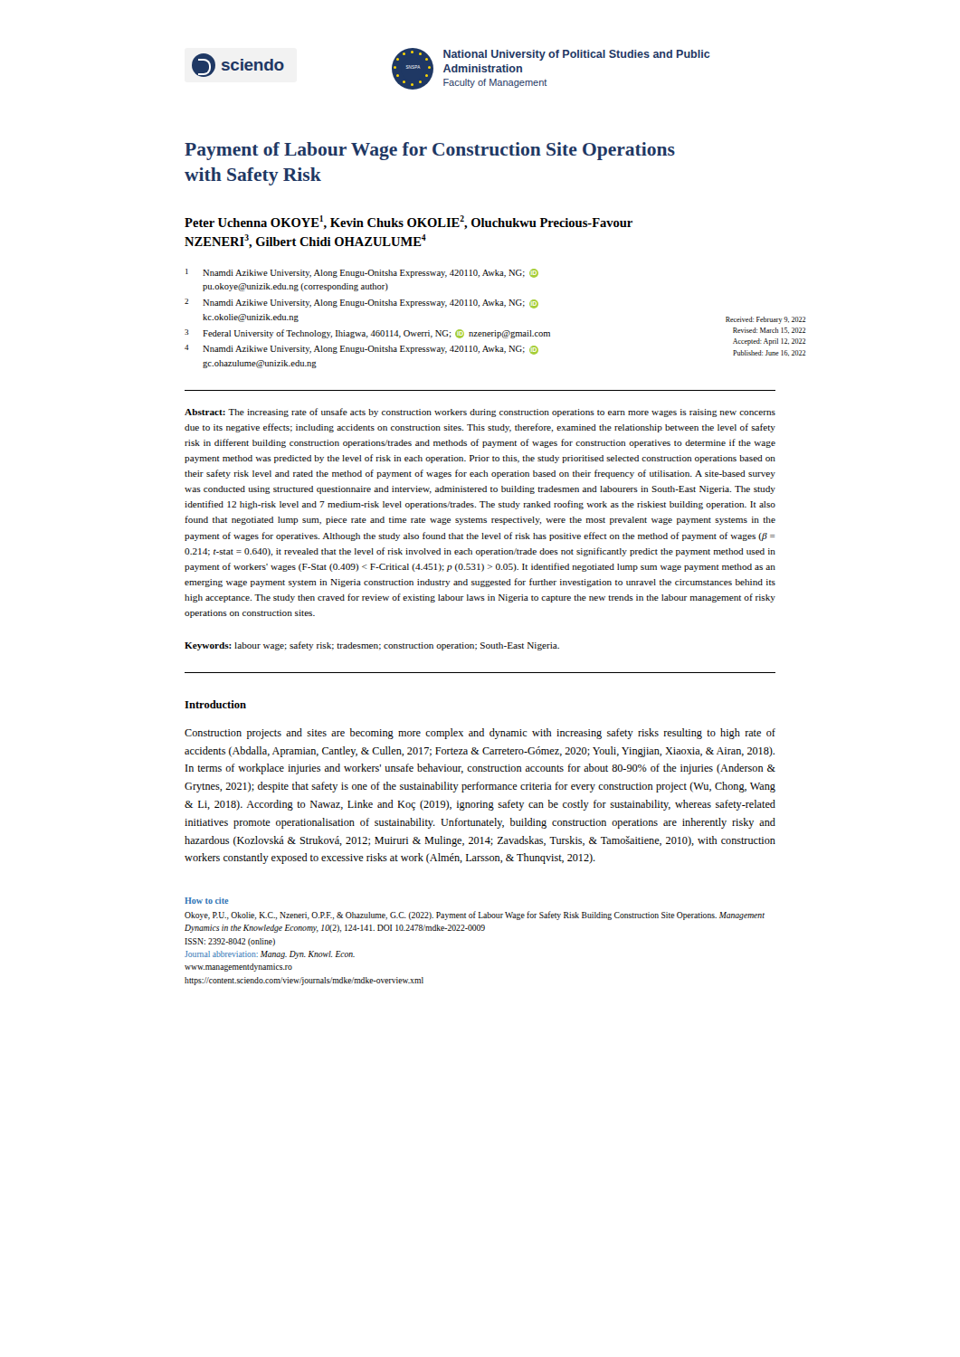sciendo
SNSPA
National University of Political Studies and Public Administration
Faculty of Management
Payment of Labour Wage for Construction Site Operations
with Safety Risk
Peter Uchenna OKOYE1, Kevin Chuks OKOLIE2, Oluchukwu Precious-Favour
NZENERI3, Gilbert Chidi OHAZULUME4
1 Nnamdi Azikiwe University, Along Enugu-Onitsha Expressway, 420110, Awka, NG; iD
pu.okoye@unizik.edu.ng (corresponding author)
2 Nnamdi Azikiwe University, Along Enugu-Onitsha Expressway, 420110, Awka, NG; iD
kc.okolie@unizik.edu.ng
3 Federal University of Technology, Ihiagwa, 460114, Owerri, NG; iD nzenerip@gmail.com
4 Nnamdi Azikiwe University, Along Enugu-Onitsha Expressway, 420110, Awka, NG; iD
gc.ohazulume@unizik.edu.ng
Received: February 9, 2022
Revised: March 15, 2022
Accepted: April 12, 2022
Published: June 16, 2022
Abstract: The increasing rate of unsafe acts by construction workers during construction operations to earn more wages is raising new concerns due to its negative effects; including accidents on construction sites. This study, therefore, examined the relationship between the level of safety risk in different building construction operations/trades and methods of payment of wages for construction operatives to determine if the wage payment method was predicted by the level of risk in each operation. Prior to this, the study prioritised selected construction operations based on their safety risk level and rated the method of payment of wages for each operation based on their frequency of utilisation. A site-based survey was conducted using structured questionnaire and interview, administered to building tradesmen and labourers in South-East Nigeria. The study identified 12 high-risk level and 7 medium-risk level operations/trades. The study ranked roofing work as the riskiest building operation. It also found that negotiated lump sum, piece rate and time rate wage systems respectively, were the most prevalent wage payment systems in the payment of wages for operatives. Although the study also found that the level of risk has positive effect on the method of payment of wages (β = 0.214; t-stat = 0.640), it revealed that the level of risk involved in each operation/trade does not significantly predict the payment method used in payment of workers' wages (F-Stat (0.409) < F-Critical (4.451); p (0.531) > 0.05). It identified negotiated lump sum wage payment method as an emerging wage payment system in Nigeria construction industry and suggested for further investigation to unravel the circumstances behind its high acceptance. The study then craved for review of existing labour laws in Nigeria to capture the new trends in the labour management of risky operations on construction sites.
Keywords: labour wage; safety risk; tradesmen; construction operation; South-East Nigeria.
Introduction
Construction projects and sites are becoming more complex and dynamic with increasing safety risks resulting to high rate of accidents (Abdalla, Apramian, Cantley, & Cullen, 2017; Forteza & Carretero-Gómez, 2020; Youli, Yingjian, Xiaoxia, & Airan, 2018). In terms of workplace injuries and workers' unsafe behaviour, construction accounts for about 80-90% of the injuries (Anderson & Grytnes, 2021); despite that safety is one of the sustainability performance criteria for every construction project (Wu, Chong, Wang & Li, 2018). According to Nawaz, Linke and Koç (2019), ignoring safety can be costly for sustainability, whereas safety-related initiatives promote operationalisation of sustainability. Unfortunately, building construction operations are inherently risky and hazardous (Kozlovská & Struková, 2012; Muiruri & Mulinge, 2014; Zavadskas, Turskis, & Tamošaitiene, 2010), with construction workers constantly exposed to excessive risks at work (Almén, Larsson, & Thunqvist, 2012).
How to cite
Okoye, P.U., Okolie, K.C., Nzeneri, O.P.F., & Ohazulume, G.C. (2022). Payment of Labour Wage for Safety Risk Building Construction Site Operations. Management Dynamics in the Knowledge Economy, 10(2), 124-141. DOI 10.2478/mdke-2022-0009
ISSN: 2392-8042 (online)
Journal abbreviation: Manag. Dyn. Knowl. Econ.
www.managementdynamics.ro
https://content.sciendo.com/view/journals/mdke/mdke-overview.xml